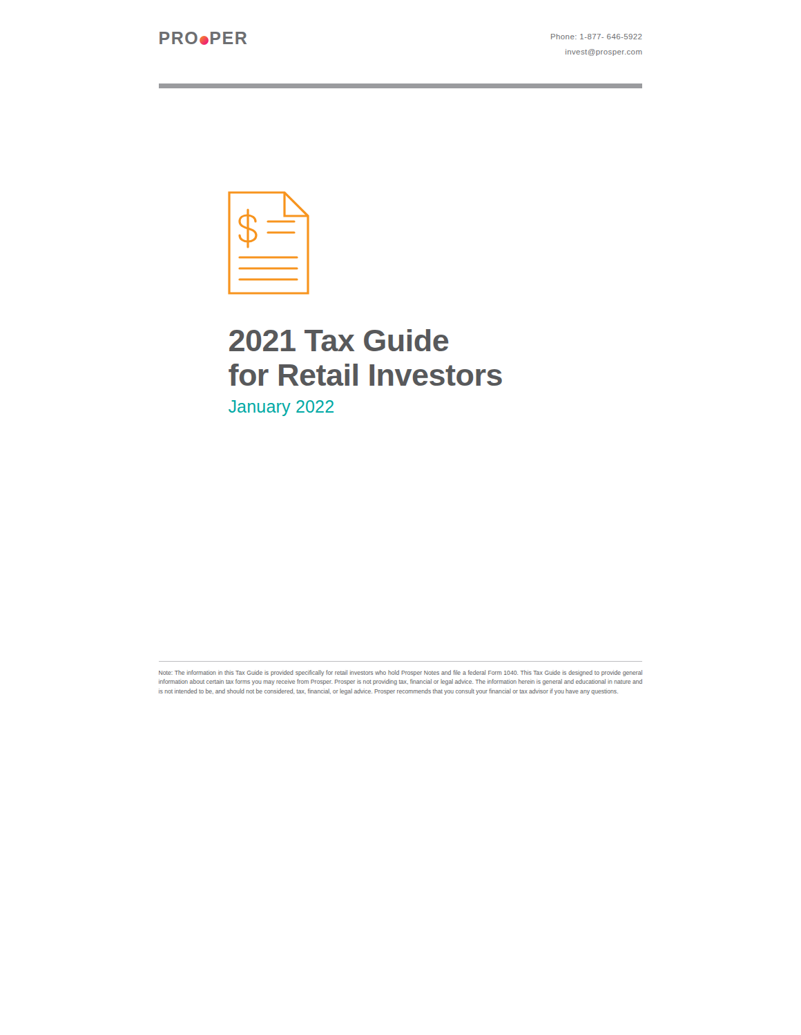PRO PER
Phone: 1-877- 646-5922
invest@prosper.com
2021 Tax Guide
for Retail Investors
January 2022
Note: The information in this Tax Guide is provided specifically for retail investors who hold Prosper Notes and file a federal Form 1040. This Tax Guide is designed to provide general information about certain tax forms you may receive from Prosper. Prosper is not providing tax, financial or legal advice. The information herein is general and educational in nature and is not intended to be, and should not be considered, tax, financial, or legal advice. Prosper recommends that you consult your financial or tax advisor if you have any questions.